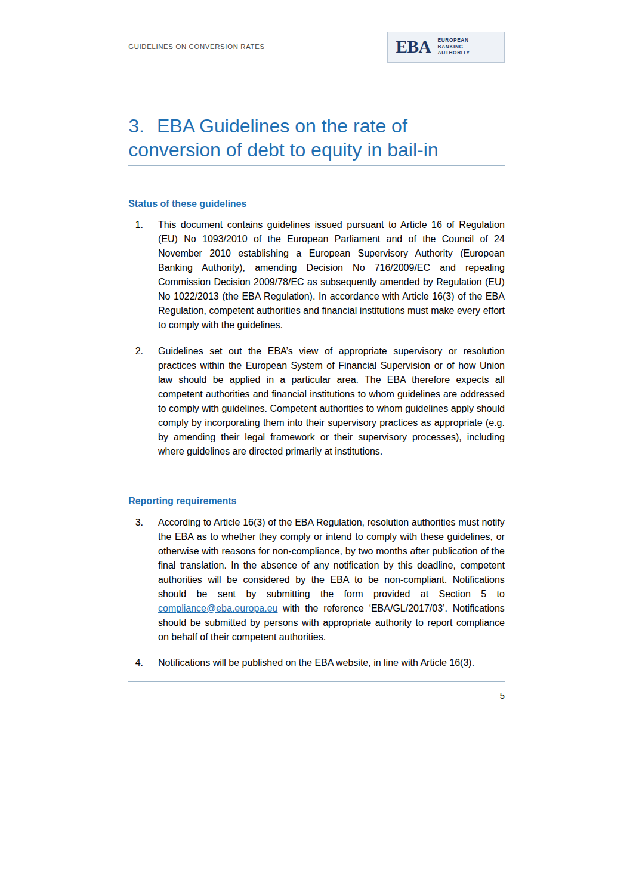Guidelines on conversion rates
EBA European
Banking
Authority
3. EBA Guidelines on the rate of conversion of debt to equity in bail-in
Status of these guidelines
1. This document contains guidelines issued pursuant to Article 16 of Regulation (EU) No 1093/2010 of the European Parliament and of the Council of 24 November 2010 establishing a European Supervisory Authority (European Banking Authority), amending Decision No 716/2009/EC and repealing Commission Decision 2009/78/EC as subsequently amended by Regulation (EU) No 1022/2013 (the EBA Regulation). In accordance with Article 16(3) of the EBA Regulation, competent authorities and financial institutions must make every effort to comply with the guidelines.
2. Guidelines set out the EBA’s view of appropriate supervisory or resolution practices within the European System of Financial Supervision or of how Union law should be applied in a particular area. The EBA therefore expects all competent authorities and financial institutions to whom guidelines are addressed to comply with guidelines. Competent authorities to whom guidelines apply should comply by incorporating them into their supervisory practices as appropriate (e.g. by amending their legal framework or their supervisory processes), including where guidelines are directed primarily at institutions.
Reporting requirements
3. According to Article 16(3) of the EBA Regulation, resolution authorities must notify the EBA as to whether they comply or intend to comply with these guidelines, or otherwise with reasons for non-compliance, by two months after publication of the final translation. In the absence of any notification by this deadline, competent authorities will be considered by the EBA to be non-compliant. Notifications should be sent by submitting the form provided at Section 5 to compliance@eba.europa.eu with the reference ‘EBA/GL/2017/03’. Notifications should be submitted by persons with appropriate authority to report compliance on behalf of their competent authorities.
4. Notifications will be published on the EBA website, in line with Article 16(3).
5